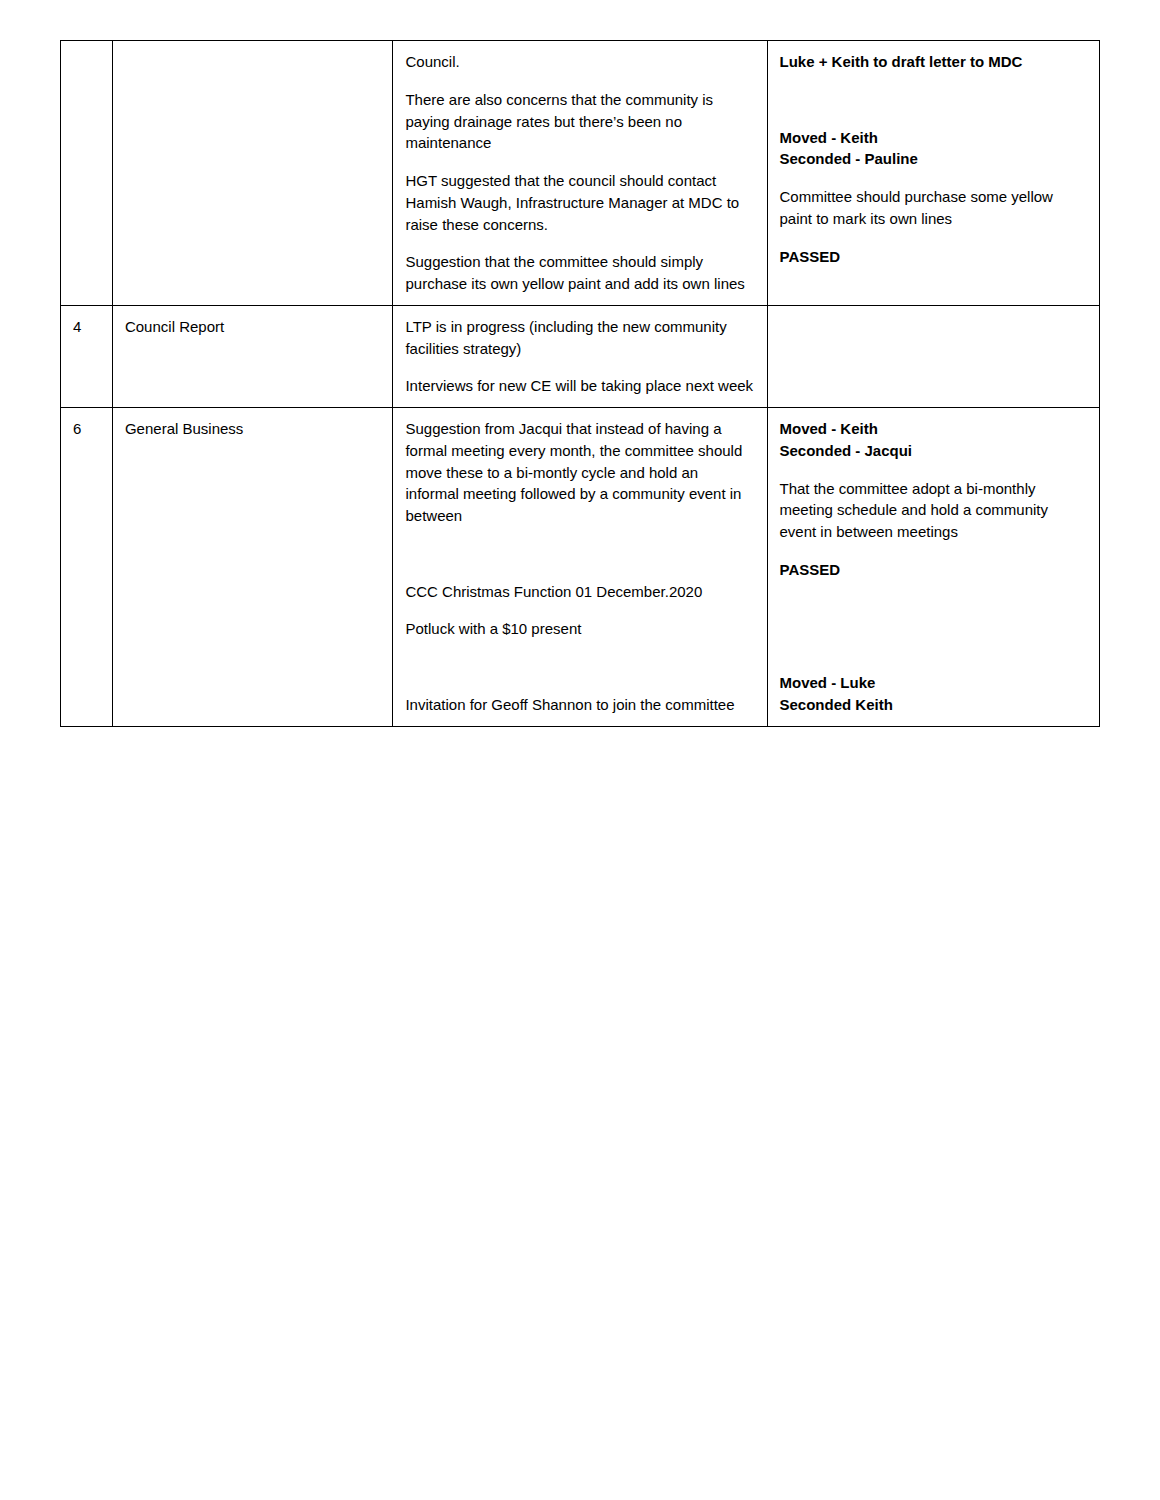| | | Council. There are also concerns that the community is paying drainage rates but there’s been no maintenance HGT suggested that the council should contact Hamish Waugh, Infrastructure Manager at MDC to raise these concerns. Suggestion that the committee should simply purchase its own yellow paint and add its own lines | Luke + Keith to draft letter to MDC Moved - Keith Seconded - Pauline Committee should purchase some yellow paint to mark its own lines PASSED |
| 4 | Council Report | LTP is in progress (including the new community facilities strategy) Interviews for new CE will be taking place next week | |
| 6 | General Business | Suggestion from Jacqui that instead of having a formal meeting every month, the committee should move these to a bi-montly cycle and hold an informal meeting followed by a community event in between CCC Christmas Function 01 December.2020 Potluck with a $10 present Invitation for Geoff Shannon to join the committee | Moved - Keith Seconded - Jacqui That the committee adopt a bi-monthly meeting schedule and hold a community event in between meetings PASSED Moved - Luke Seconded Keith |